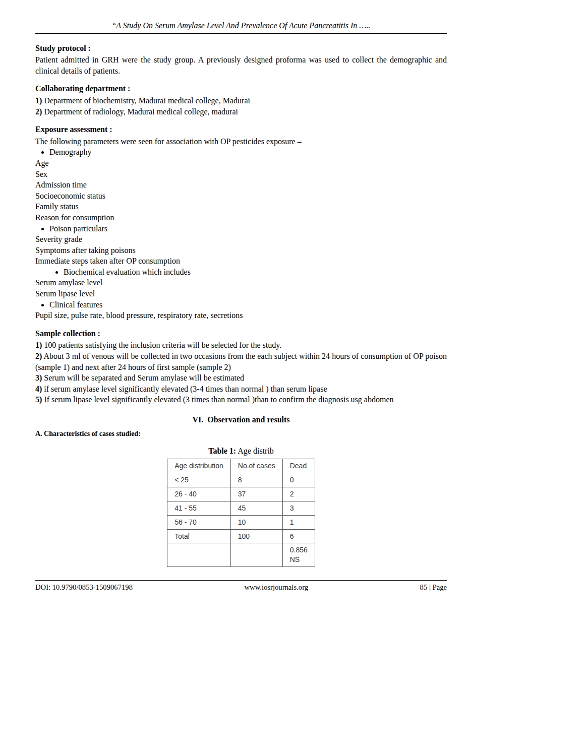“A Study On Serum Amylase Level And Prevalence Of Acute Pancreatitis In …..
Study protocol :
Patient admitted in GRH were the study group. A previously designed proforma was used to collect the demographic and clinical details of patients.
Collaborating department :
1) Department of biochemistry, Madurai medical college, Madurai
2) Department of radiology, Madurai medical college, madurai
Exposure assessment :
The following parameters were seen for association with OP pesticides exposure –
Demography
Age
Sex
Admission time
Socioeconomic status
Family status
Reason for consumption
Poison particulars
Severity grade
Symptoms after taking poisons
Immediate steps taken after OP consumption
Biochemical evaluation which includes
Serum amylase level
Serum lipase level
Clinical features
Pupil size, pulse rate, blood pressure, respiratory rate, secretions
Sample collection :
1) 100 patients satisfying the inclusion criteria will be selected for the study.
2) About 3 ml of venous will be collected in two occasions from the each subject within 24 hours of consumption of OP poison (sample 1) and next after 24 hours of first sample (sample 2)
3) Serum will be separated and Serum amylase will be estimated
4) if serum amylase level significantly elevated (3-4 times than normal ) than serum lipase
5) If serum lipase level significantly elevated (3 times than normal )than to confirm the diagnosis usg abdomen
VI. Observation and results
A. Characteristics of cases studied:
Table 1: Age distrib
| Age distribution | No.of cases | Dead |
| --- | --- | --- |
| < 25 | 8 | 0 |
| 26 - 40 | 37 | 2 |
| 41 - 55 | 45 | 3 |
| 56 - 70 | 10 | 1 |
| Total | 100 | 6 |
| | | 0.856 NS |
DOI: 10.9790/0853-1509067198
www.iosrjournals.org
85 | Page